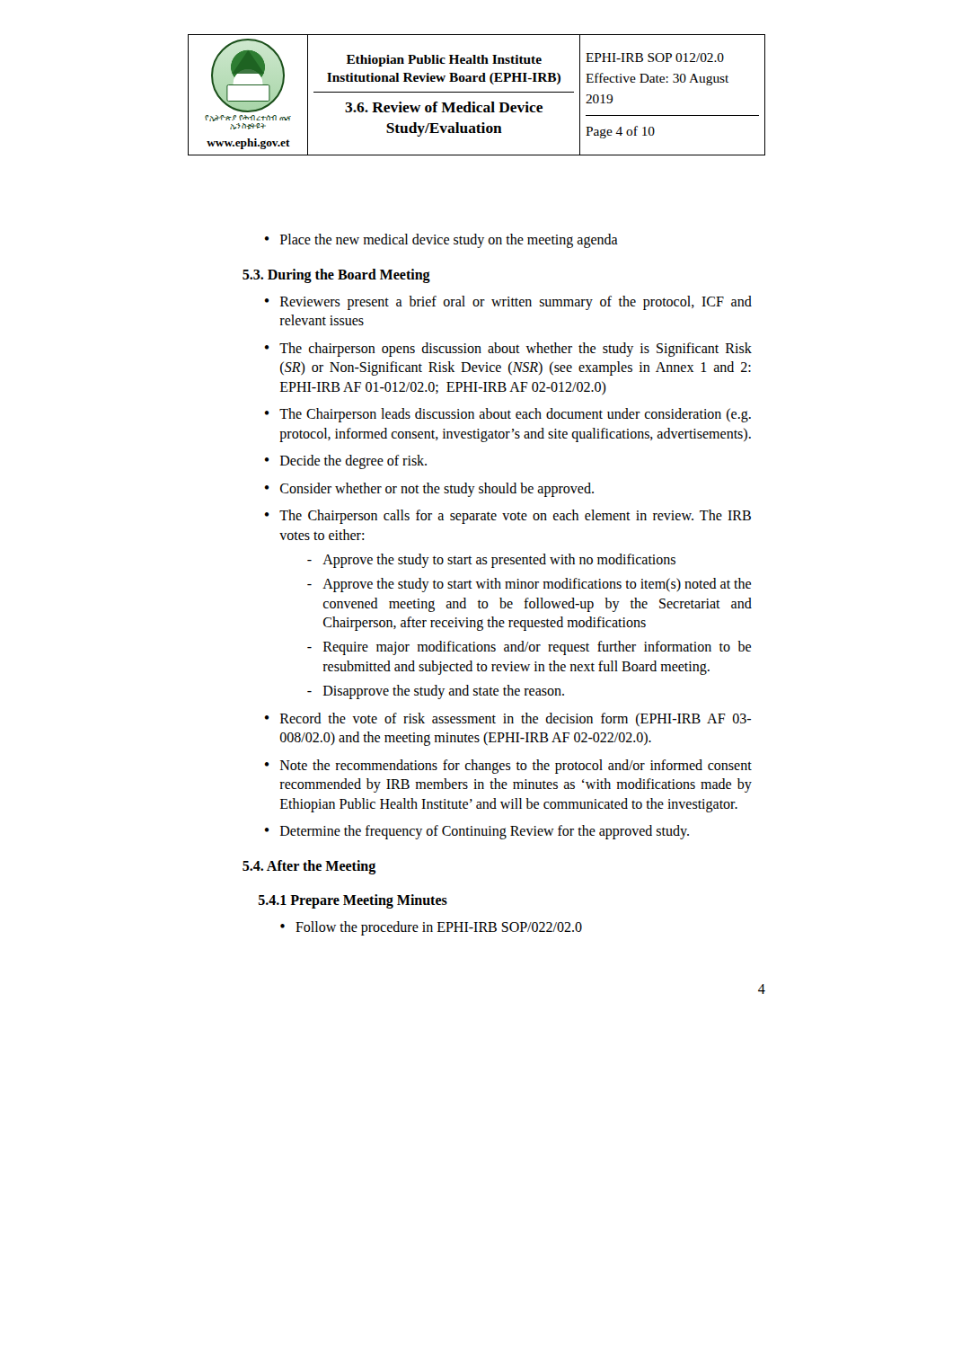| የኢትዮጵያ የሕብረተሰብ ጤና ኢንስቲትዩት www.ephi.gov.et | Ethiopian Public Health Institute Institutional Review Board (EPHI-IRB) 3.6. Review of Medical Device Study/Evaluation | EPHI-IRB SOP 012/02.0 Effective Date: 30 August 2019 Page 4 of 10 |
Place the new medical device study on the meeting agenda
5.3. During the Board Meeting
Reviewers present a brief oral or written summary of the protocol, ICF and relevant issues
The chairperson opens discussion about whether the study is Significant Risk (SR) or Non-Significant Risk Device (NSR) (see examples in Annex 1 and 2: EPHI-IRB AF 01-012/02.0; EPHI-IRB AF 02-012/02.0)
The Chairperson leads discussion about each document under consideration (e.g. protocol, informed consent, investigator’s and site qualifications, advertisements).
Decide the degree of risk.
Consider whether or not the study should be approved.
The Chairperson calls for a separate vote on each element in review. The IRB votes to either:
Approve the study to start as presented with no modifications
Approve the study to start with minor modifications to item(s) noted at the convened meeting and to be followed-up by the Secretariat and Chairperson, after receiving the requested modifications
Require major modifications and/or request further information to be resubmitted and subjected to review in the next full Board meeting.
Disapprove the study and state the reason.
Record the vote of risk assessment in the decision form (EPHI-IRB AF 03-008/02.0) and the meeting minutes (EPHI-IRB AF 02-022/02.0).
Note the recommendations for changes to the protocol and/or informed consent recommended by IRB members in the minutes as ‘with modifications made by Ethiopian Public Health Institute’ and will be communicated to the investigator.
Determine the frequency of Continuing Review for the approved study.
5.4. After the Meeting
5.4.1 Prepare Meeting Minutes
Follow the procedure in EPHI-IRB SOP/022/02.0
4